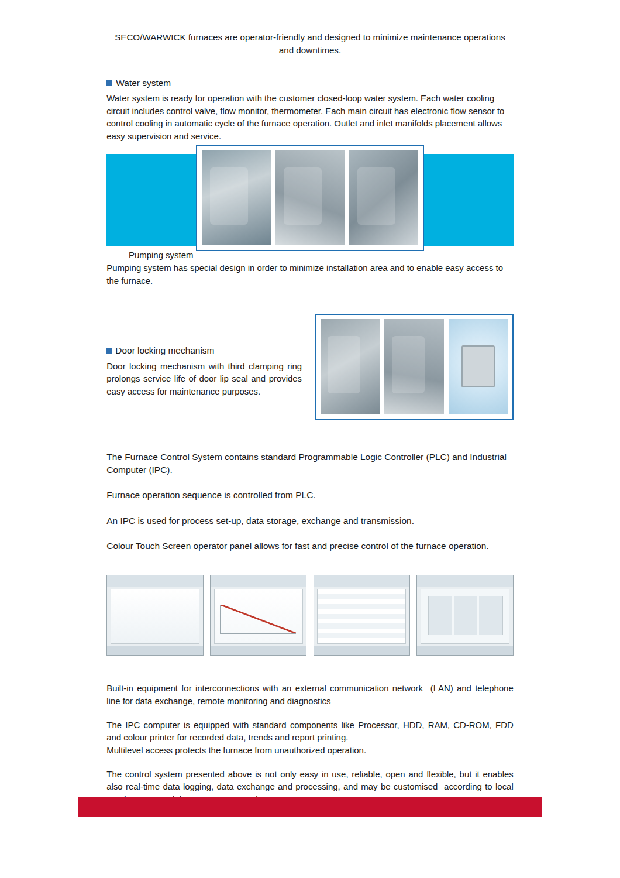SECO/WARWICK furnaces are operator-friendly and designed to minimize maintenance operations and downtimes.
Water system
Water system is ready for operation with the customer closed-loop water system. Each water cooling circuit includes control valve, flow monitor, thermometer. Each main circuit has electronic flow sensor to control cooling in automatic cycle of the furnace operation. Outlet and inlet manifolds placement allows easy supervision and service.
Pumping system
Pumping system has special design in order to minimize installation area and to enable easy access to the furnace.
Door locking mechanism
Door locking mechanism with third clamping ring prolongs service life of door lip seal and provides easy access for maintenance purposes.
The Furnace Control System contains standard Programmable Logic Controller (PLC) and Industrial Computer (IPC).
Furnace operation sequence is controlled from PLC.
An IPC is used for process set-up, data storage, exchange and transmission.
Colour Touch Screen operator panel allows for fast and precise control of the furnace operation.
Built-in equipment for interconnections with an external communication network (LAN) and telephone line for data exchange, remote monitoring and diagnostics
The IPC computer is equipped with standard components like Processor, HDD, RAM, CD-ROM, FDD and colour printer for recorded data, trends and report printing.
Multilevel access protects the furnace from unauthorized operation.
The control system presented above is not only easy in use, reliable, open and flexible, but it enables also real-time data logging, data exchange and processing, and may be customised according to local requirements and the Customer’s needs.